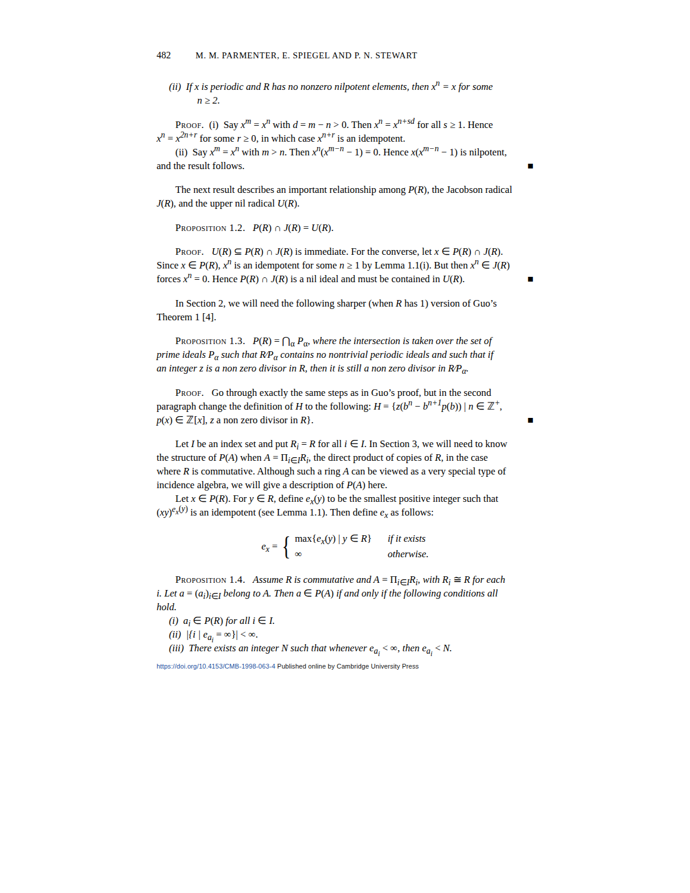482 M. M. PARMENTER, E. SPIEGEL AND P. N. STEWART
(ii) If x is periodic and R has no nonzero nilpotent elements, then xn = x for some
n ≥ 2.
Proof. (i) Say xm = xn with d = m − n > 0. Then xn = xn+sd for all s ≥ 1. Hence
xn = x2n+r for some r ≥ 0, in which case xn+r is an idempotent.
(ii) Say xm = xn with m > n. Then xn(xm−n − 1) = 0. Hence x(xm−n − 1) is nilpotent,
and the result follows.■
The next result describes an important relationship among P(R), the Jacobson radical
J(R), and the upper nil radical U(R).
Proposition 1.2. P(R) ∩ J(R) = U(R).
Proof. U(R) ⊆ P(R) ∩ J(R) is immediate. For the converse, let x ∈ P(R) ∩ J(R).
Since x ∈ P(R), xn is an idempotent for some n ≥ 1 by Lemma 1.1(i). But then xn ∈ J(R)
forces xn = 0. Hence P(R) ∩ J(R) is a nil ideal and must be contained in U(R).■
In Section 2, we will need the following sharper (when R has 1) version of Guo’s
Theorem 1 [4].
Proposition 1.3. P(R) = ⋂α Pα, where the intersection is taken over the set of
prime ideals Pα such that R∕Pα contains no nontrivial periodic ideals and such that if
an integer z is a non zero divisor in R, then it is still a non zero divisor in R∕Pα.
Proof. Go through exactly the same steps as in Guo’s proof, but in the second
paragraph change the definition of H to the following: H = {z(bn − bn+1p(b)) | n ∈ ℤ+,
p(x) ∈ ℤ[x], z a non zero divisor in R}.■
Let I be an index set and put Ri = R for all i ∈ I. In Section 3, we will need to know
the structure of P(A) when A = Πi∈IRi, the direct product of copies of R, in the case
where R is commutative. Although such a ring A can be viewed as a very special type of
incidence algebra, we will give a description of P(A) here.
Let x ∈ P(R). For y ∈ R, define ex(y) to be the smallest positive integer such that
(xy)ex(y) is an idempotent (see Lemma 1.1). Then define ex as follows:
ex = {
| max{ e x ( y ) / y ∈ R } | if it exists |
| ∞ | otherwise. |
Proposition 1.4. Assume R is commutative and A = Πi∈IRi, with Ri ≅ R for each
i. Let a = (ai)i∈I belong to A. Then a ∈ P(A) if and only if the following conditions all
hold.
(i) ai ∈ P(R) for all i ∈ I.
(ii) |{i | eai = ∞}| < ∞.
(iii) There exists an integer N such that whenever eai < ∞, then eai < N.
https://doi.org/10.4153/CMB-1998-063-4 Published online by Cambridge University Press